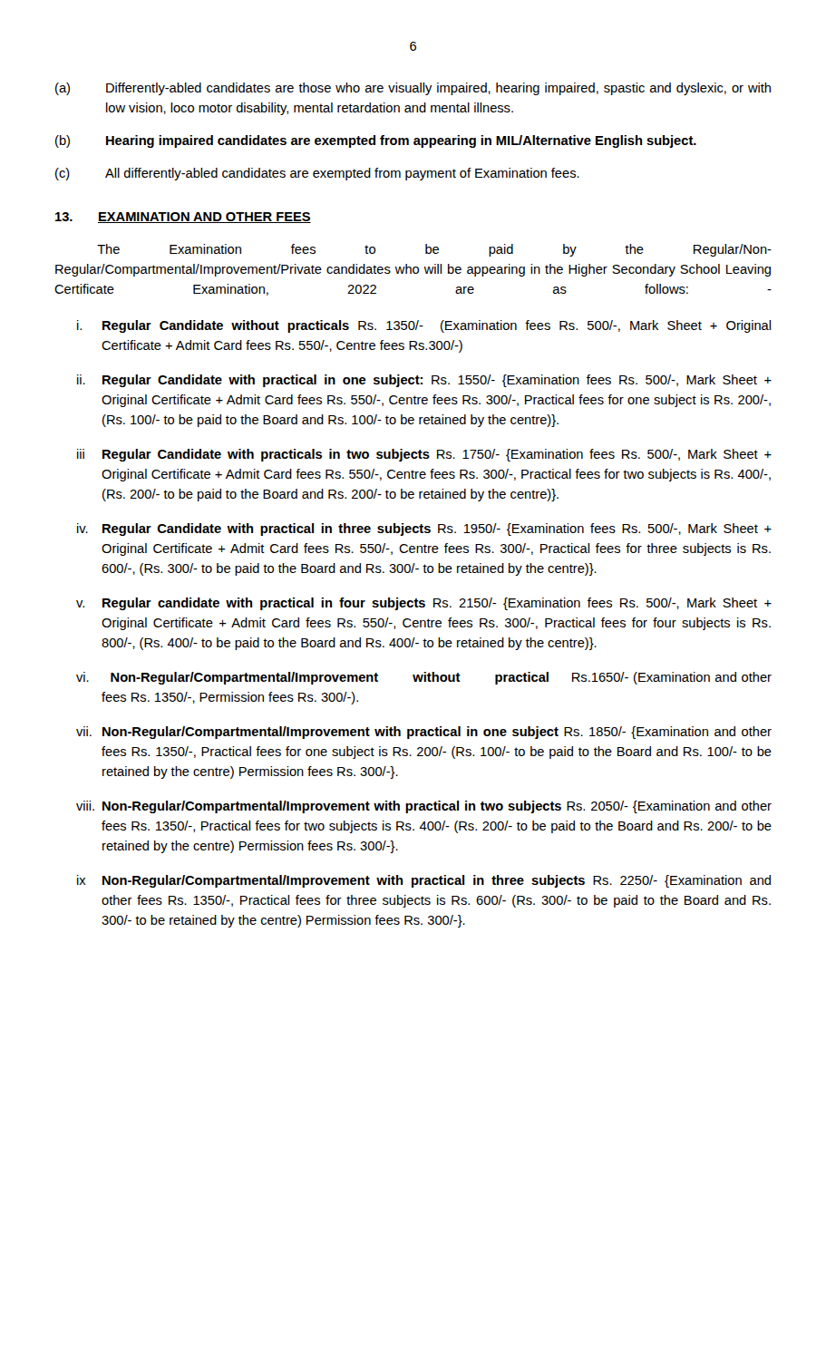6
(a)
Differently-abled candidates are those who are visually impaired, hearing impaired, spastic and dyslexic, or with low vision, loco motor disability, mental retardation and mental illness.
(b)
Hearing impaired candidates are exempted from appearing in MIL/Alternative English subject.
(c)
All differently-abled candidates are exempted from payment of Examination fees.
13. EXAMINATION AND OTHER FEES
The Examination fees to be paid by the Regular/Non-Regular/Compartmental/Improvement/Private candidates who will be appearing in the Higher Secondary School Leaving Certificate Examination, 2022 are as follows: -
i. Regular Candidate without practicals Rs. 1350/- (Examination fees Rs. 500/-, Mark Sheet + Original Certificate + Admit Card fees Rs. 550/-, Centre fees Rs.300/-)
ii. Regular Candidate with practical in one subject: Rs. 1550/- {Examination fees Rs. 500/-, Mark Sheet + Original Certificate + Admit Card fees Rs. 550/-, Centre fees Rs. 300/-, Practical fees for one subject is Rs. 200/-, (Rs. 100/- to be paid to the Board and Rs. 100/- to be retained by the centre)}.
iii Regular Candidate with practicals in two subjects Rs. 1750/- {Examination fees Rs. 500/-, Mark Sheet + Original Certificate + Admit Card fees Rs. 550/-, Centre fees Rs. 300/-, Practical fees for two subjects is Rs. 400/-, (Rs. 200/- to be paid to the Board and Rs. 200/- to be retained by the centre)}.
iv. Regular Candidate with practical in three subjects Rs. 1950/- {Examination fees Rs. 500/-, Mark Sheet + Original Certificate + Admit Card fees Rs. 550/-, Centre fees Rs. 300/-, Practical fees for three subjects is Rs. 600/-, (Rs. 300/- to be paid to the Board and Rs. 300/- to be retained by the centre)}.
v. Regular candidate with practical in four subjects Rs. 2150/- {Examination fees Rs. 500/-, Mark Sheet + Original Certificate + Admit Card fees Rs. 550/-, Centre fees Rs. 300/-, Practical fees for four subjects is Rs. 800/-, (Rs. 400/- to be paid to the Board and Rs. 400/- to be retained by the centre)}.
vi. Non-Regular/Compartmental/Improvement without practical Rs.1650/- (Examination and other fees Rs. 1350/-, Permission fees Rs. 300/-).
vii. Non-Regular/Compartmental/Improvement with practical in one subject Rs. 1850/- {Examination and other fees Rs. 1350/-, Practical fees for one subject is Rs. 200/- (Rs. 100/- to be paid to the Board and Rs. 100/- to be retained by the centre) Permission fees Rs. 300/-}.
viii. Non-Regular/Compartmental/Improvement with practical in two subjects Rs. 2050/- {Examination and other fees Rs. 1350/-, Practical fees for two subjects is Rs. 400/- (Rs. 200/- to be paid to the Board and Rs. 200/- to be retained by the centre) Permission fees Rs. 300/-}.
ix Non-Regular/Compartmental/Improvement with practical in three subjects Rs. 2250/- {Examination and other fees Rs. 1350/-, Practical fees for three subjects is Rs. 600/- (Rs. 300/- to be paid to the Board and Rs. 300/- to be retained by the centre) Permission fees Rs. 300/-}.